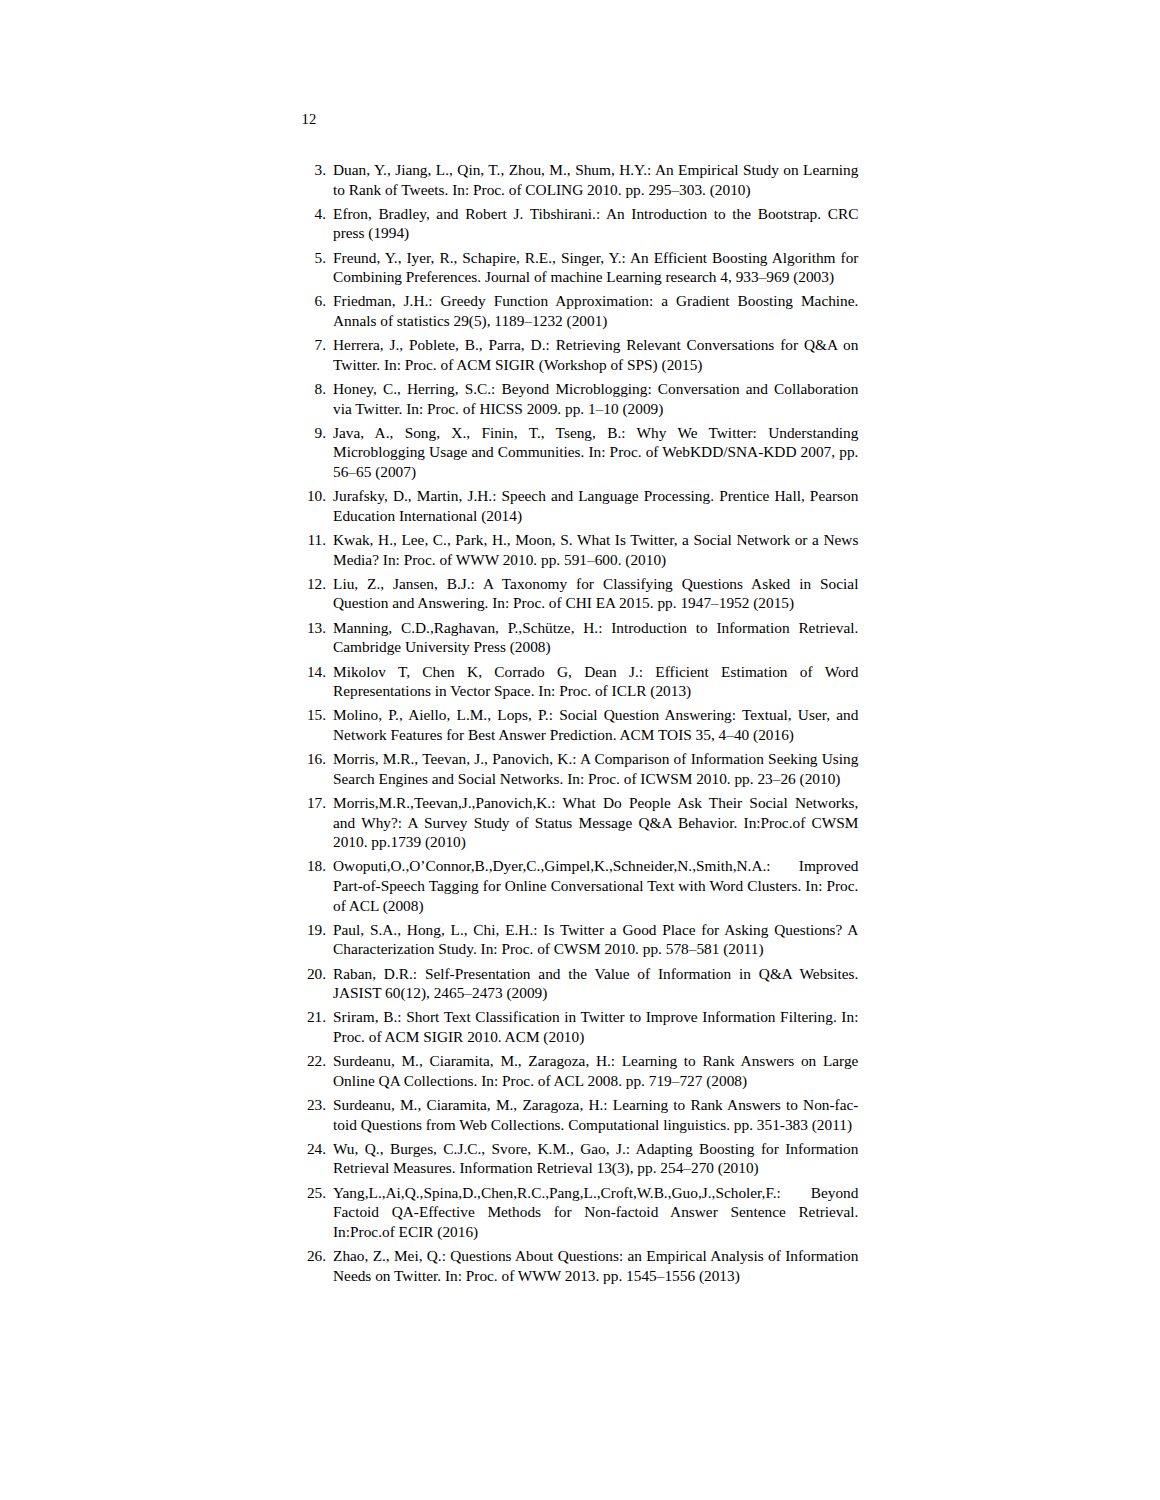12
Duan, Y., Jiang, L., Qin, T., Zhou, M., Shum, H.Y.: An Empirical Study on Learning to Rank of Tweets. In: Proc. of COLING 2010. pp. 295–303. (2010)
Efron, Bradley, and Robert J. Tibshirani.: An Introduction to the Bootstrap. CRC press (1994)
Freund, Y., Iyer, R., Schapire, R.E., Singer, Y.: An Efficient Boosting Algorithm for Combining Preferences. Journal of machine Learning research 4, 933–969 (2003)
Friedman, J.H.: Greedy Function Approximation: a Gradient Boosting Machine. Annals of statistics 29(5), 1189–1232 (2001)
Herrera, J., Poblete, B., Parra, D.: Retrieving Relevant Conversations for Q&A on Twitter. In: Proc. of ACM SIGIR (Workshop of SPS) (2015)
Honey, C., Herring, S.C.: Beyond Microblogging: Conversation and Collaboration via Twitter. In: Proc. of HICSS 2009. pp. 1–10 (2009)
Java, A., Song, X., Finin, T., Tseng, B.: Why We Twitter: Understanding Microblogging Usage and Communities. In: Proc. of WebKDD/SNA-KDD 2007, pp. 56–65 (2007)
Jurafsky, D., Martin, J.H.: Speech and Language Processing. Prentice Hall, Pearson Education International (2014)
Kwak, H., Lee, C., Park, H., Moon, S. What Is Twitter, a Social Network or a News Media? In: Proc. of WWW 2010. pp. 591–600. (2010)
Liu, Z., Jansen, B.J.: A Taxonomy for Classifying Questions Asked in Social Question and Answering. In: Proc. of CHI EA 2015. pp. 1947–1952 (2015)
Manning, C.D.,Raghavan, P.,Schütze, H.: Introduction to Information Retrieval. Cambridge University Press (2008)
Mikolov T, Chen K, Corrado G, Dean J.: Efficient Estimation of Word Representations in Vector Space. In: Proc. of ICLR (2013)
Molino, P., Aiello, L.M., Lops, P.: Social Question Answering: Textual, User, and Network Features for Best Answer Prediction. ACM TOIS 35, 4–40 (2016)
Morris, M.R., Teevan, J., Panovich, K.: A Comparison of Information Seeking Using Search Engines and Social Networks. In: Proc. of ICWSM 2010. pp. 23–26 (2010)
Morris,M.R.,Teevan,J.,Panovich,K.: What Do People Ask Their Social Networks, and Why?: A Survey Study of Status Message Q&A Behavior. In:Proc.of CWSM 2010. pp.1739 (2010)
Owoputi,O.,O’Connor,B.,Dyer,C.,Gimpel,K.,Schneider,N.,Smith,N.A.: Improved Part-of-Speech Tagging for Online Conversational Text with Word Clusters. In: Proc. of ACL (2008)
Paul, S.A., Hong, L., Chi, E.H.: Is Twitter a Good Place for Asking Questions? A Characterization Study. In: Proc. of CWSM 2010. pp. 578–581 (2011)
Raban, D.R.: Self-Presentation and the Value of Information in Q&A Websites. JASIST 60(12), 2465–2473 (2009)
Sriram, B.: Short Text Classification in Twitter to Improve Information Filtering. In: Proc. of ACM SIGIR 2010. ACM (2010)
Surdeanu, M., Ciaramita, M., Zaragoza, H.: Learning to Rank Answers on Large Online QA Collections. In: Proc. of ACL 2008. pp. 719–727 (2008)
Surdeanu, M., Ciaramita, M., Zaragoza, H.: Learning to Rank Answers to Non-factoid Questions from Web Collections. Computational linguistics. pp. 351-383 (2011)
Wu, Q., Burges, C.J.C., Svore, K.M., Gao, J.: Adapting Boosting for Information Retrieval Measures. Information Retrieval 13(3), pp. 254–270 (2010)
Yang,L.,Ai,Q.,Spina,D.,Chen,R.C.,Pang,L.,Croft,W.B.,Guo,J.,Scholer,F.: Beyond Factoid QA-Effective Methods for Non-factoid Answer Sentence Retrieval. In:Proc.of ECIR (2016)
Zhao, Z., Mei, Q.: Questions About Questions: an Empirical Analysis of Information Needs on Twitter. In: Proc. of WWW 2013. pp. 1545–1556 (2013)